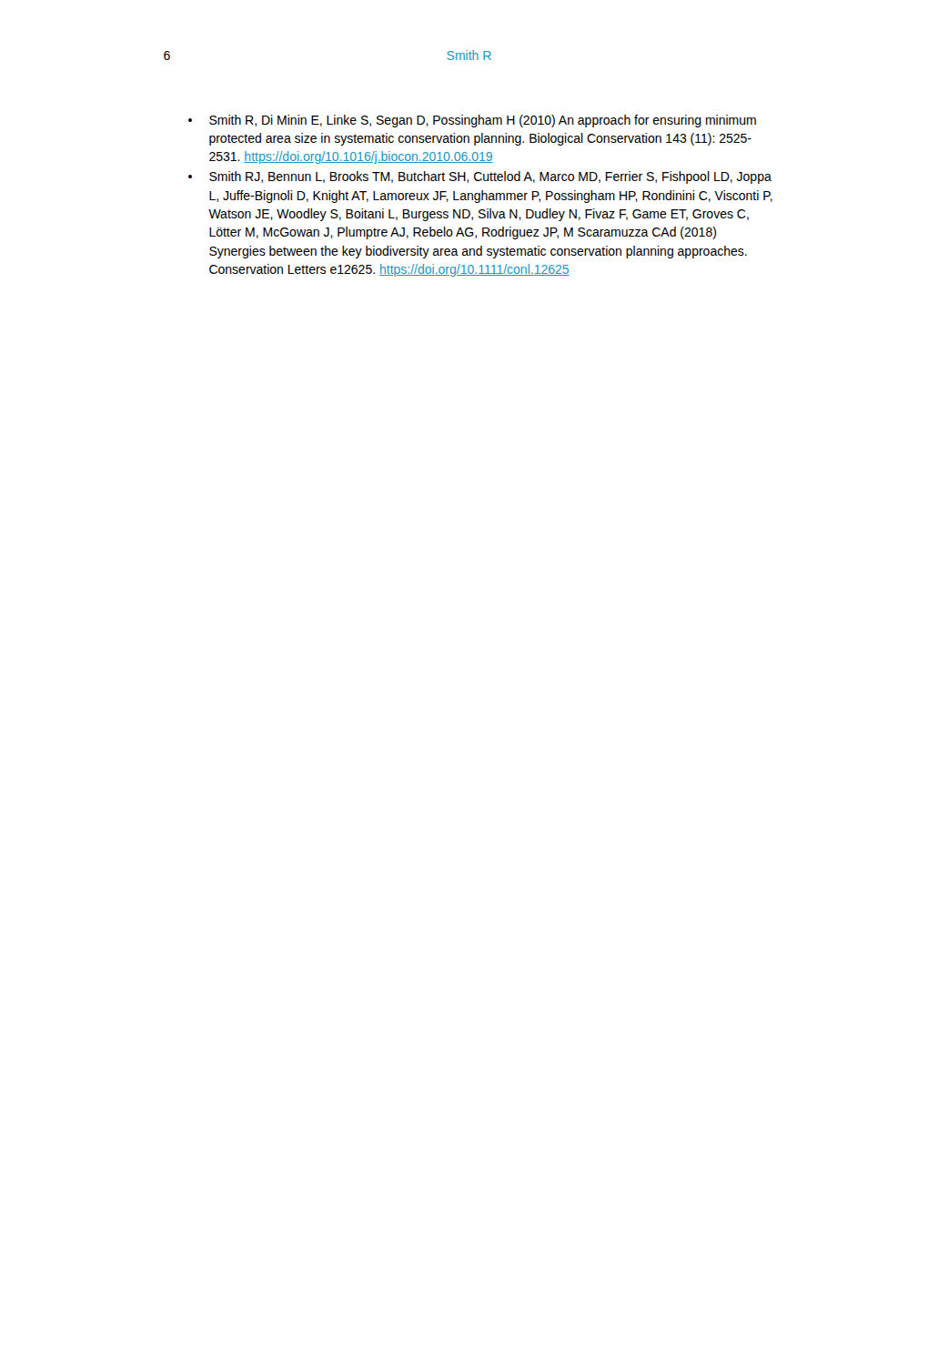6
Smith R
• Smith R, Di Minin E, Linke S, Segan D, Possingham H (2010) An approach for ensuring minimum protected area size in systematic conservation planning. Biological Conservation 143 (11): 2525-2531. https://doi.org/10.1016/j.biocon.2010.06.019
• Smith RJ, Bennun L, Brooks TM, Butchart SH, Cuttelod A, Marco MD, Ferrier S, Fishpool LD, Joppa L, Juffe-Bignoli D, Knight AT, Lamoreux JF, Langhammer P, Possingham HP, Rondinini C, Visconti P, Watson JE, Woodley S, Boitani L, Burgess ND, Silva N, Dudley N, Fivaz F, Game ET, Groves C, Lötter M, McGowan J, Plumptre AJ, Rebelo AG, Rodriguez JP, M Scaramuzza CAd (2018) Synergies between the key biodiversity area and systematic conservation planning approaches. Conservation Letters e12625. https://doi.org/10.1111/conl.12625